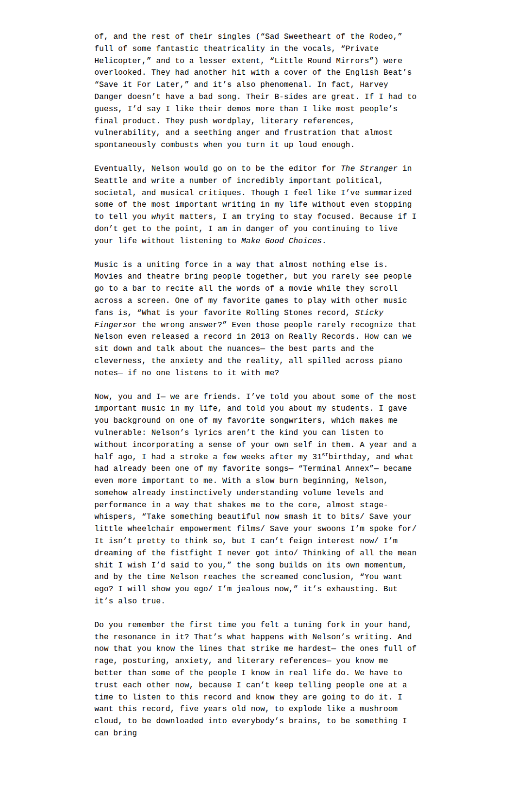of, and the rest of their singles (“Sad Sweetheart of the Rodeo,” full of some fantastic theatricality in the vocals, “Private Helicopter,” and to a lesser extent, “Little Round Mirrors”) were overlooked. They had another hit with a cover of the English Beat’s “Save it For Later,” and it’s also phenomenal. In fact, Harvey Danger doesn’t have a bad song. Their B-sides are great. If I had to guess, I’d say I like their demos more than I like most people’s final product. They push wordplay, literary references, vulnerability, and a seething anger and frustration that almost spontaneously combusts when you turn it up loud enough.
Eventually, Nelson would go on to be the editor for The Stranger in Seattle and write a number of incredibly important political, societal, and musical critiques. Though I feel like I’ve summarized some of the most important writing in my life without even stopping to tell you whyit matters, I am trying to stay focused. Because if I don’t get to the point, I am in danger of you continuing to live your life without listening to Make Good Choices.
Music is a uniting force in a way that almost nothing else is. Movies and theatre bring people together, but you rarely see people go to a bar to recite all the words of a movie while they scroll across a screen. One of my favorite games to play with other music fans is, “What is your favorite Rolling Stones record, Sticky Fingersor the wrong answer?” Even those people rarely recognize that Nelson even released a record in 2013 on Really Records. How can we sit down and talk about the nuances— the best parts and the cleverness, the anxiety and the reality, all spilled across piano notes— if no one listens to it with me?
Now, you and I— we are friends. I’ve told you about some of the most important music in my life, and told you about my students. I gave you background on one of my favorite songwriters, which makes me vulnerable: Nelson’s lyrics aren’t the kind you can listen to without incorporating a sense of your own self in them. A year and a half ago, I had a stroke a few weeks after my 31stbirthday, and what had already been one of my favorite songs— “Terminal Annex”— became even more important to me. With a slow burn beginning, Nelson, somehow already instinctively understanding volume levels and performance in a way that shakes me to the core, almost stage-whispers, “Take something beautiful now smash it to bits/ Save your little wheelchair empowerment films/ Save your swoons I’m spoke for/ It isn’t pretty to think so, but I can’t feign interest now/ I’m dreaming of the fistfight I never got into/ Thinking of all the mean shit I wish I’d said to you,” the song builds on its own momentum, and by the time Nelson reaches the screamed conclusion, “You want ego? I will show you ego/ I’m jealous now,” it’s exhausting. But it’s also true.
Do you remember the first time you felt a tuning fork in your hand, the resonance in it? That’s what happens with Nelson’s writing. And now that you know the lines that strike me hardest— the ones full of rage, posturing, anxiety, and literary references— you know me better than some of the people I know in real life do. We have to trust each other now, because I can’t keep telling people one at a time to listen to this record and know they are going to do it. I want this record, five years old now, to explode like a mushroom cloud, to be downloaded into everybody’s brains, to be something I can bring